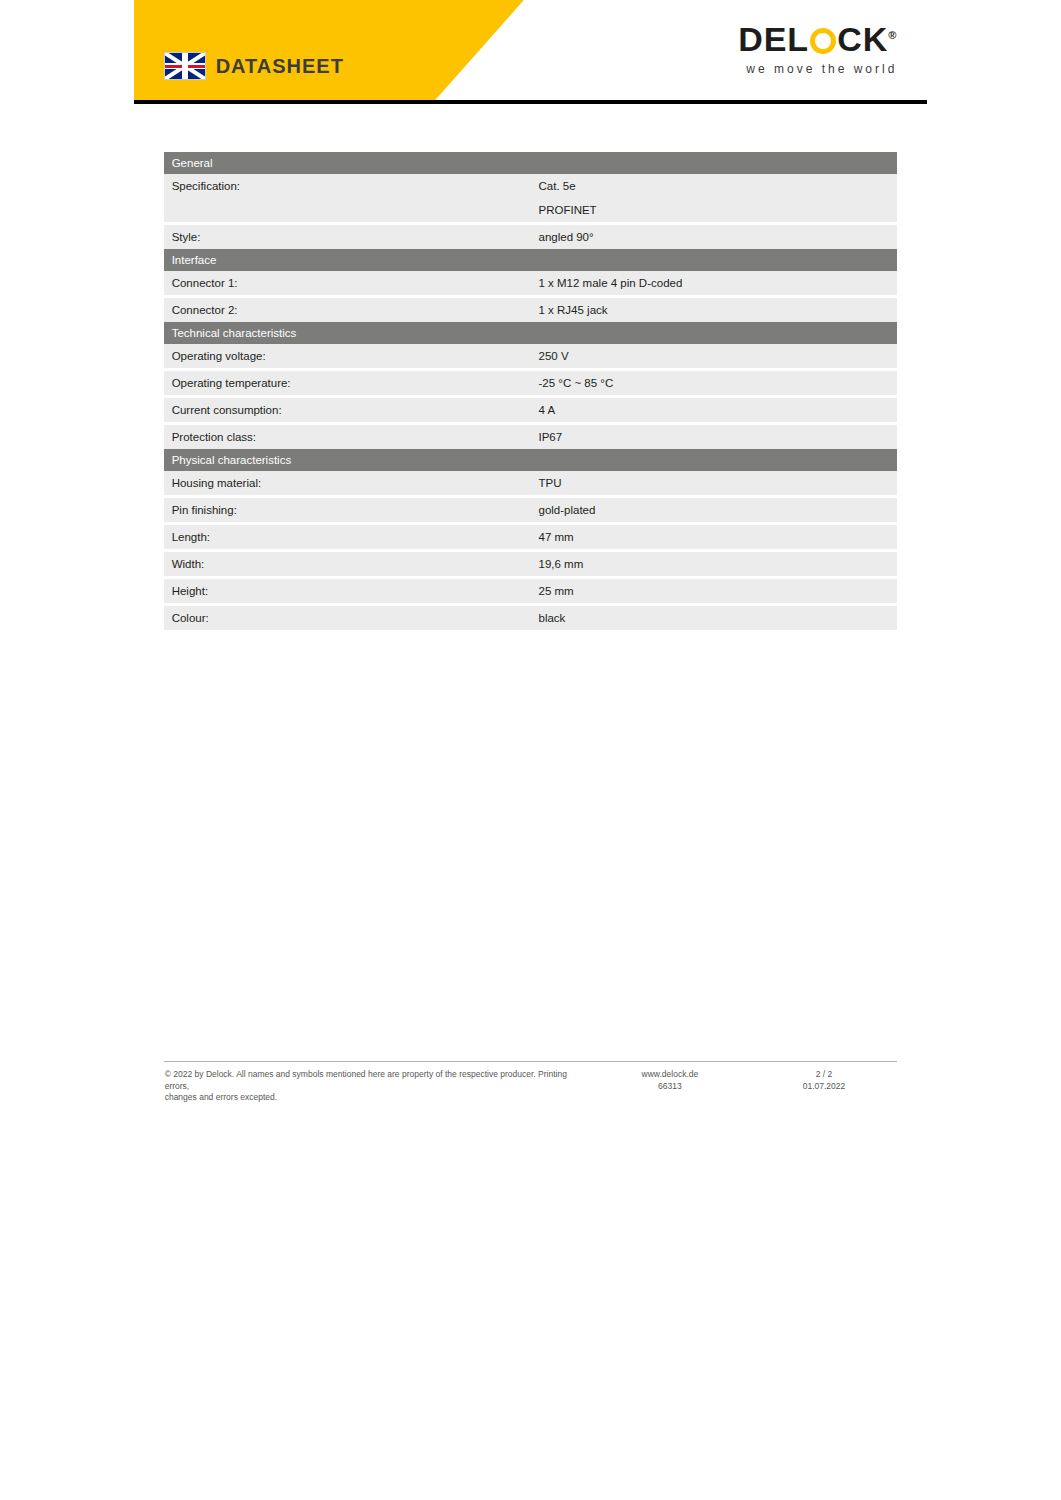DATASHEET
DEL CK®
we move the world
| General |
| Specification: | Cat. 5e |
| | PROFINET |
| Style: | angled 90° |
| Interface |
| Connector 1: | 1 x M12 male 4 pin D-coded |
| Connector 2: | 1 x RJ45 jack |
| Technical characteristics |
| Operating voltage: | 250 V |
| Operating temperature: | -25 °C ~ 85 °C |
| Current consumption: | 4 A |
| Protection class: | IP67 |
| Physical characteristics |
| Housing material: | TPU |
| Pin finishing: | gold-plated |
| Length: | 47 mm |
| Width: | 19,6 mm |
| Height: | 25 mm |
| Colour: | black |
| © 2022 by Delock. All names and symbols mentioned here are property of the respective producer. Printing errors, changes and errors excepted. | www.delock.de 66313 | 2 / 2 01.07.2022 |